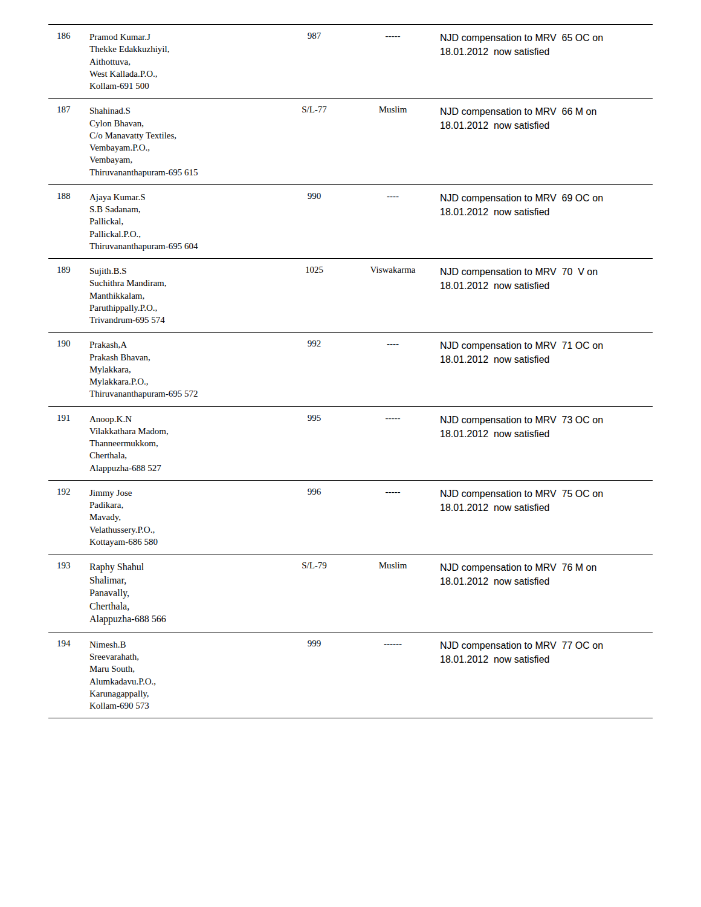| 186 | Pramod Kumar.J Thekke Edakkuzhiyil, Aithottuva, West Kallada.P.O., Kollam-691 500 | 987 | ----- | NJD compensation to MRV 65 OC on 18.01.2012 now satisfied |
| 187 | Shahinad.S Cylon Bhavan, C/o Manavatty Textiles, Vembayam.P.O., Vembayam, Thiruvananthapuram-695 615 | S/L-77 | Muslim | NJD compensation to MRV 66 M on 18.01.2012 now satisfied |
| 188 | Ajaya Kumar.S S.B Sadanam, Pallickal, Pallickal.P.O., Thiruvananthapuram-695 604 | 990 | ---- | NJD compensation to MRV 69 OC on 18.01.2012 now satisfied |
| 189 | Sujith.B.S Suchithra Mandiram, Manthikkalam, Paruthippally.P.O., Trivandrum-695 574 | 1025 | Viswakarma | NJD compensation to MRV 70 V on 18.01.2012 now satisfied |
| 190 | Prakash,A Prakash Bhavan, Mylakkara, Mylakkara.P.O., Thiruvananthapuram-695 572 | 992 | ---- | NJD compensation to MRV 71 OC on 18.01.2012 now satisfied |
| 191 | Anoop.K.N Vilakkathara Madom, Thanneermukkom, Cherthala, Alappuzha-688 527 | 995 | ----- | NJD compensation to MRV 73 OC on 18.01.2012 now satisfied |
| 192 | Jimmy Jose Padikara, Mavady, Velathussery.P.O., Kottayam-686 580 | 996 | ----- | NJD compensation to MRV 75 OC on 18.01.2012 now satisfied |
| 193 | Raphy Shahul Shalimar, Panavally, Cherthala, Alappuzha-688 566 | S/L-79 | Muslim | NJD compensation to MRV 76 M on 18.01.2012 now satisfied |
| 194 | Nimesh.B Sreevarahath, Maru South, Alumkadavu.P.O., Karunagappally, Kollam-690 573 | 999 | ------ | NJD compensation to MRV 77 OC on 18.01.2012 now satisfied |